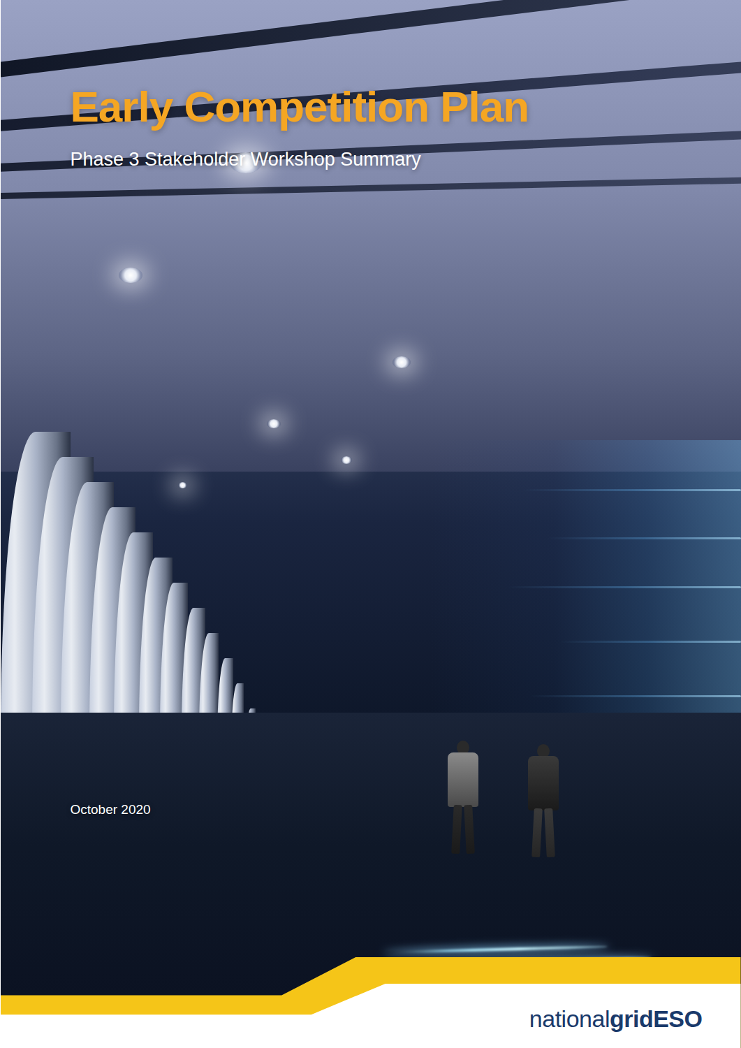Early Competition Plan
Phase 3 Stakeholder Workshop Summary
October 2020
nationalgrid ESO